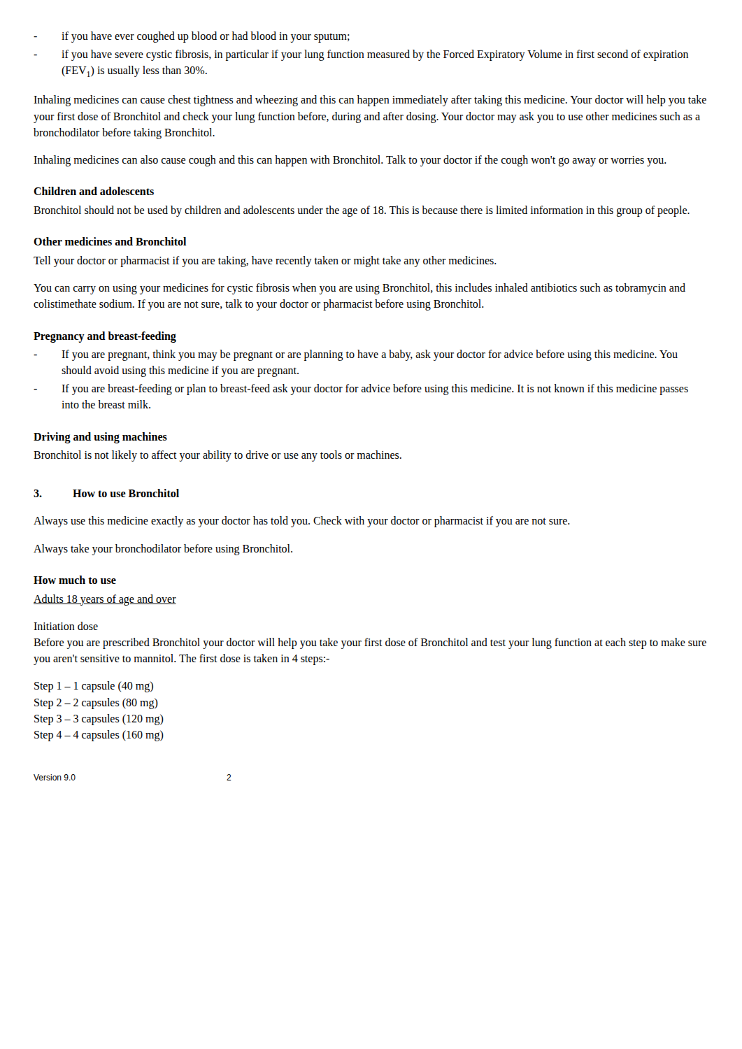if you have ever coughed up blood or had blood in your sputum;
if you have severe cystic fibrosis, in particular if your lung function measured by the Forced Expiratory Volume in first second of expiration (FEV1) is usually less than 30%.
Inhaling medicines can cause chest tightness and wheezing and this can happen immediately after taking this medicine. Your doctor will help you take your first dose of Bronchitol and check your lung function before, during and after dosing. Your doctor may ask you to use other medicines such as a bronchodilator before taking Bronchitol.
Inhaling medicines can also cause cough and this can happen with Bronchitol. Talk to your doctor if the cough won't go away or worries you.
Children and adolescents
Bronchitol should not be used by children and adolescents under the age of 18. This is because there is limited information in this group of people.
Other medicines and Bronchitol
Tell your doctor or pharmacist if you are taking, have recently taken or might take any other medicines.
You can carry on using your medicines for cystic fibrosis when you are using Bronchitol, this includes inhaled antibiotics such as tobramycin and colistimethate sodium. If you are not sure, talk to your doctor or pharmacist before using Bronchitol.
Pregnancy and breast-feeding
If you are pregnant, think you may be pregnant or are planning to have a baby, ask your doctor for advice before using this medicine. You should avoid using this medicine if you are pregnant.
If you are breast-feeding or plan to breast-feed ask your doctor for advice before using this medicine. It is not known if this medicine passes into the breast milk.
Driving and using machines
Bronchitol is not likely to affect your ability to drive or use any tools or machines.
3. How to use Bronchitol
Always use this medicine exactly as your doctor has told you. Check with your doctor or pharmacist if you are not sure.
Always take your bronchodilator before using Bronchitol.
How much to use
Adults 18 years of age and over
Initiation dose
Before you are prescribed Bronchitol your doctor will help you take your first dose of Bronchitol and test your lung function at each step to make sure you aren't sensitive to mannitol. The first dose is taken in 4 steps:-
Step 1 – 1 capsule (40 mg)
Step 2 – 2 capsules (80 mg)
Step 3 – 3 capsules (120 mg)
Step 4 – 4 capsules (160 mg)
Version 9.0 2